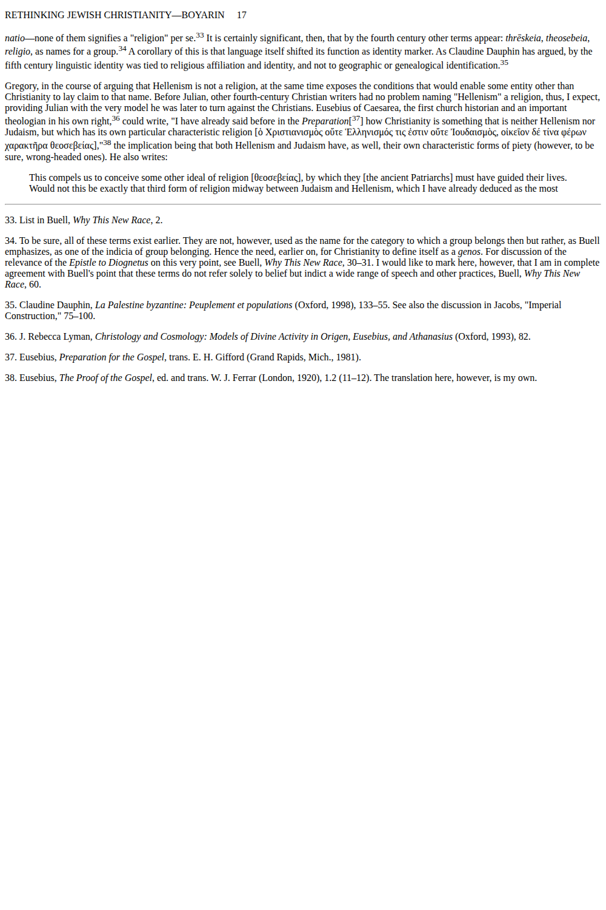RETHINKING JEWISH CHRISTIANITY—BOYARIN 17
natio—none of them signifies a "religion" per se.33 It is certainly significant, then, that by the fourth century other terms appear: thrēskeia, theosebeia, religio, as names for a group.34 A corollary of this is that language itself shifted its function as identity marker. As Claudine Dauphin has argued, by the fifth century linguistic identity was tied to religious affiliation and identity, and not to geographic or genealogical identification.35
Gregory, in the course of arguing that Hellenism is not a religion, at the same time exposes the conditions that would enable some entity other than Christianity to lay claim to that name. Before Julian, other fourth-century Christian writers had no problem naming "Hellenism" a religion, thus, I expect, providing Julian with the very model he was later to turn against the Christians. Eusebius of Caesarea, the first church historian and an important theologian in his own right,36 could write, "I have already said before in the Preparation[37] how Christianity is something that is neither Hellenism nor Judaism, but which has its own particular characteristic religion [ὁ Χριστιανισμὸς οὔτε Ἑλληνισμός τις ἐστιν οὔτε Ἰουδαισμὸς, οἰκεῖον δέ τίνα φέρων χαρακτῆρα θεοσεβείας],"38 the implication being that both Hellenism and Judaism have, as well, their own characteristic forms of piety (however, to be sure, wrong-headed ones). He also writes:
This compels us to conceive some other ideal of religion [θεοσεβείας], by which they [the ancient Patriarchs] must have guided their lives. Would not this be exactly that third form of religion midway between Judaism and Hellenism, which I have already deduced as the most
33. List in Buell, Why This New Race, 2.
34. To be sure, all of these terms exist earlier. They are not, however, used as the name for the category to which a group belongs then but rather, as Buell emphasizes, as one of the indicia of group belonging. Hence the need, earlier on, for Christianity to define itself as a genos. For discussion of the relevance of the Epistle to Diognetus on this very point, see Buell, Why This New Race, 30–31. I would like to mark here, however, that I am in complete agreement with Buell's point that these terms do not refer solely to belief but indict a wide range of speech and other practices, Buell, Why This New Race, 60.
35. Claudine Dauphin, La Palestine byzantine: Peuplement et populations (Oxford, 1998), 133–55. See also the discussion in Jacobs, "Imperial Construction," 75–100.
36. J. Rebecca Lyman, Christology and Cosmology: Models of Divine Activity in Origen, Eusebius, and Athanasius (Oxford, 1993), 82.
37. Eusebius, Preparation for the Gospel, trans. E. H. Gifford (Grand Rapids, Mich., 1981).
38. Eusebius, The Proof of the Gospel, ed. and trans. W. J. Ferrar (London, 1920), 1.2 (11–12). The translation here, however, is my own.